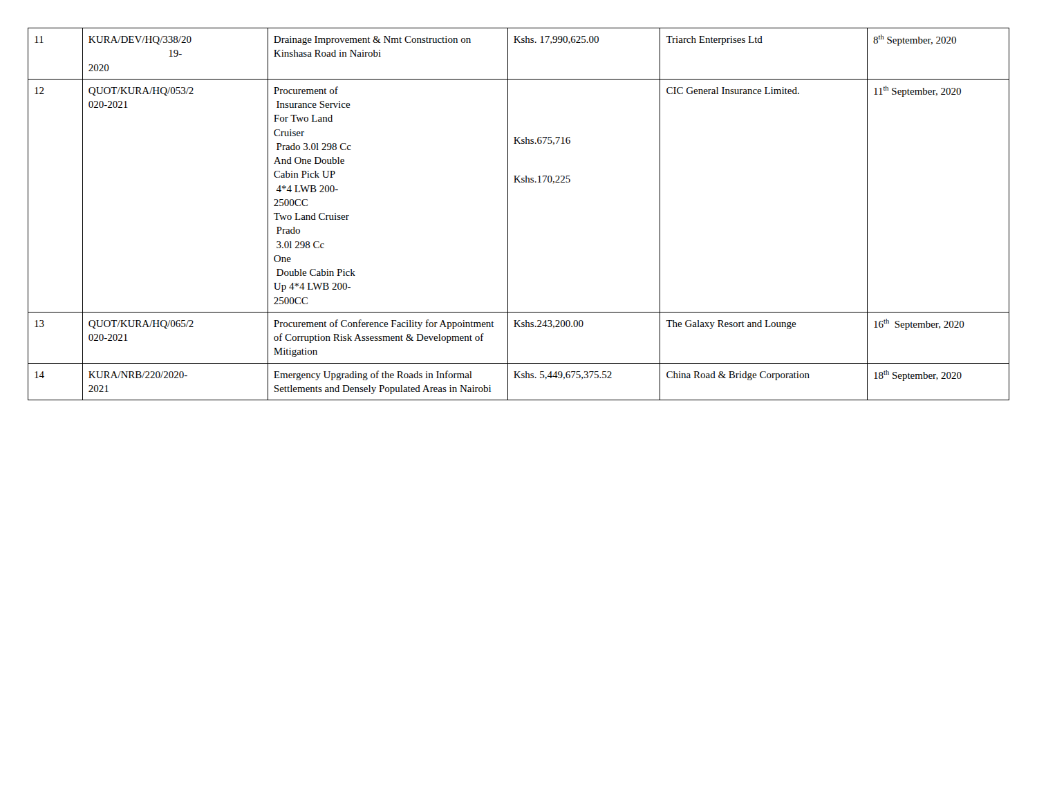| 11 | KURA/DEV/HQ/338/20 19- 2020 | Drainage Improvement & Nmt Construction on Kinshasa Road in Nairobi | Kshs. 17,990,625.00 | Triarch Enterprises Ltd | 8 th September, 2020 |
| 12 | QUOT/KURA/HQ/053/2 020-2021 | Procurement of Insurance Service For Two Land Cruiser Prado 3.0l 298 Cc And One Double Cabin Pick UP 4*4 LWB 200- 2500CC Two Land Cruiser Prado 3.0l 298 Cc One Double Cabin Pick Up 4*4 LWB 200- 2500CC | Kshs.675,716 Kshs.170,225 | CIC General Insurance Limited. | 11 th September, 2020 |
| 13 | QUOT/KURA/HQ/065/2 020-2021 | Procurement of Conference Facility for Appointment of Corruption Risk Assessment & Development of Mitigation | Kshs.243,200.00 | The Galaxy Resort and Lounge | 16 th September, 2020 |
| 14 | KURA/NRB/220/2020- 2021 | Emergency Upgrading of the Roads in Informal Settlements and Densely Populated Areas in Nairobi | Kshs. 5,449,675,375.52 | China Road & Bridge Corporation | 18 th September, 2020 |